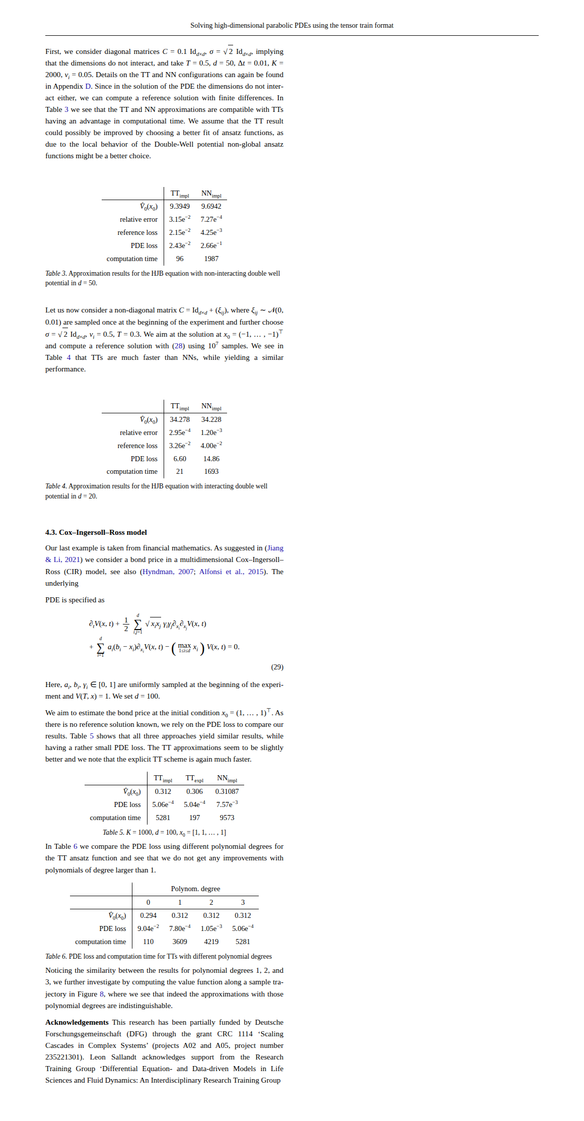Solving high-dimensional parabolic PDEs using the tensor train format
First, we consider diagonal matrices C = 0.1 Idd×d, σ = √2 Idd×d, implying that the dimensions do not interact, and take T = 0.5, d = 50, Δt = 0.01, K = 2000, νi = 0.05. Details on the TT and NN configurations can again be found in Appendix D. Since in the solution of the PDE the dimensions do not interact either, we can compute a reference solution with finite differences. In Table 3 we see that the TT and NN approximations are compatible with TTs having an advantage in computational time. We assume that the TT result could possibly be improved by choosing a better fit of ansatz functions, as due to the local behavior of the Double-Well potential non-global ansatz functions might be a better choice.
| | TT impl | NN impl |
| --- | --- | --- |
| V̂ 0 ( x 0 ) | 9.3949 | 9.6942 |
| relative error | 3.15e −2 | 7.27e −4 |
| reference loss | 2.15e −2 | 4.25e −3 |
| PDE loss | 2.43e −2 | 2.66e −1 |
| computation time | 96 | 1987 |
Table 3. Approximation results for the HJB equation with non-interacting double well potential in d = 50.
Let us now consider a non-diagonal matrix C = Idd×d + (ξij), where ξij ∼ 𝒩(0, 0.01) are sampled once at the beginning of the experiment and further choose σ = √2 Idd×d, νi = 0.5, T = 0.3. We aim at the solution at x0 = (−1, … , −1)⊤ and compute a reference solution with (28) using 107 samples. We see in Table 4 that TTs are much faster than NNs, while yielding a similar performance.
| | TT impl | NN impl |
| --- | --- | --- |
| V̂ 0 ( x 0 ) | 34.278 | 34.228 |
| relative error | 2.95e −4 | 1.20e −3 |
| reference loss | 3.26e −2 | 4.00e −2 |
| PDE loss | 6.60 | 14.86 |
| computation time | 21 | 1693 |
Table 4. Approximation results for the HJB equation with interacting double well potential in d = 20.
4.3. Cox–Ingersoll–Ross model
Our last example is taken from financial mathematics. As suggested in (Jiang & Li, 2021) we consider a bond price in a multidimensional Cox–Ingersoll–Ross (CIR) model, see also (Hyndman, 2007; Alfonsi et al., 2015). The underlying
PDE is specified as
∂tV(x, t) + 12 d∑i,j=1 √xixj γiγj∂xi∂xjV(x, t) + d∑i=1 ai(bi − xi)∂xiV(x, t) − ( max 1≤i≤d xi ) V(x, t) = 0.
(29)
Here, ai, bi, γi ∈ [0, 1] are uniformly sampled at the beginning of the experiment and V(T, x) = 1. We set d = 100.
We aim to estimate the bond price at the initial condition x0 = (1, … , 1)⊤. As there is no reference solution known, we rely on the PDE loss to compare our results. Table 5 shows that all three approaches yield similar results, while having a rather small PDE loss. The TT approximations seem to be slightly better and we note that the explicit TT scheme is again much faster.
| | TT impl | TT expl | NN impl |
| --- | --- | --- | --- |
| V̂ 0 ( x 0 ) | 0.312 | 0.306 | 0.31087 |
| PDE loss | 5.06e −4 | 5.04e −4 | 7.57e −3 |
| computation time | 5281 | 197 | 9573 |
Table 5. K = 1000, d = 100, x0 = [1, 1, … , 1]
In Table 6 we compare the PDE loss using different polynomial degrees for the TT ansatz function and see that we do not get any improvements with polynomials of degree larger than 1.
| | Polynom. degree |
| --- | --- |
| | 0 | 1 | 2 | 3 |
| V̂ 0 ( x 0 ) | 0.294 | 0.312 | 0.312 | 0.312 |
| PDE loss | 9.04e −2 | 7.80e −4 | 1.05e −3 | 5.06e −4 |
| computation time | 110 | 3609 | 4219 | 5281 |
Table 6. PDE loss and computation time for TTs with different polynomial degrees
Noticing the similarity between the results for polynomial degrees 1, 2, and 3, we further investigate by computing the value function along a sample trajectory in Figure 8, where we see that indeed the approximations with those polynomial degrees are indistinguishable.
Acknowledgements This research has been partially funded by Deutsche Forschungsgemeinschaft (DFG) through the grant CRC 1114 ‘Scaling Cascades in Complex Systems’ (projects A02 and A05, project number 235221301). Leon Sallandt acknowledges support from the Research Training Group ‘Differential Equation- and Data-driven Models in Life Sciences and Fluid Dynamics: An Interdisciplinary Research Training Group